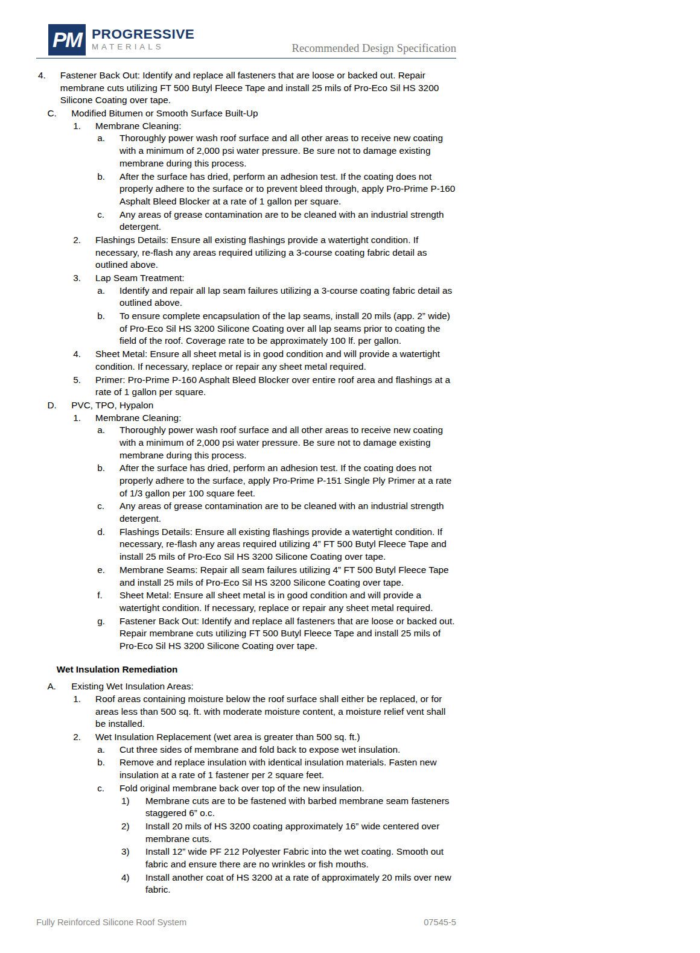PM
PROGRESSIVE
MATERIALS
Recommended Design Specification
4. Fastener Back Out: Identify and replace all fasteners that are loose or backed out. Repair membrane cuts utilizing FT 500 Butyl Fleece Tape and install 25 mils of Pro-Eco Sil HS 3200 Silicone Coating over tape.
C. Modified Bitumen or Smooth Surface Built-Up
1. Membrane Cleaning:
a. Thoroughly power wash roof surface and all other areas to receive new coating with a minimum of 2,000 psi water pressure. Be sure not to damage existing membrane during this process.
b. After the surface has dried, perform an adhesion test. If the coating does not properly adhere to the surface or to prevent bleed through, apply Pro-Prime P-160 Asphalt Bleed Blocker at a rate of 1 gallon per square.
c. Any areas of grease contamination are to be cleaned with an industrial strength detergent.
2. Flashings Details: Ensure all existing flashings provide a watertight condition. If necessary, re-flash any areas required utilizing a 3-course coating fabric detail as outlined above.
3. Lap Seam Treatment:
a. Identify and repair all lap seam failures utilizing a 3-course coating fabric detail as outlined above.
b. To ensure complete encapsulation of the lap seams, install 20 mils (app. 2” wide) of Pro-Eco Sil HS 3200 Silicone Coating over all lap seams prior to coating the field of the roof. Coverage rate to be approximately 100 lf. per gallon.
4. Sheet Metal: Ensure all sheet metal is in good condition and will provide a watertight condition. If necessary, replace or repair any sheet metal required.
5. Primer: Pro-Prime P-160 Asphalt Bleed Blocker over entire roof area and flashings at a rate of 1 gallon per square.
D. PVC, TPO, Hypalon
1. Membrane Cleaning:
a. Thoroughly power wash roof surface and all other areas to receive new coating with a minimum of 2,000 psi water pressure. Be sure not to damage existing membrane during this process.
b. After the surface has dried, perform an adhesion test. If the coating does not properly adhere to the surface, apply Pro-Prime P-151 Single Ply Primer at a rate of 1/3 gallon per 100 square feet.
c. Any areas of grease contamination are to be cleaned with an industrial strength detergent.
d. Flashings Details: Ensure all existing flashings provide a watertight condition. If necessary, re-flash any areas required utilizing 4” FT 500 Butyl Fleece Tape and install 25 mils of Pro-Eco Sil HS 3200 Silicone Coating over tape.
e. Membrane Seams: Repair all seam failures utilizing 4” FT 500 Butyl Fleece Tape and install 25 mils of Pro-Eco Sil HS 3200 Silicone Coating over tape.
f. Sheet Metal: Ensure all sheet metal is in good condition and will provide a watertight condition. If necessary, replace or repair any sheet metal required.
g. Fastener Back Out: Identify and replace all fasteners that are loose or backed out. Repair membrane cuts utilizing FT 500 Butyl Fleece Tape and install 25 mils of Pro-Eco Sil HS 3200 Silicone Coating over tape.
Wet Insulation Remediation
A. Existing Wet Insulation Areas:
1. Roof areas containing moisture below the roof surface shall either be replaced, or for areas less than 500 sq. ft. with moderate moisture content, a moisture relief vent shall be installed.
2. Wet Insulation Replacement (wet area is greater than 500 sq. ft.)
a. Cut three sides of membrane and fold back to expose wet insulation.
b. Remove and replace insulation with identical insulation materials. Fasten new insulation at a rate of 1 fastener per 2 square feet.
c. Fold original membrane back over top of the new insulation.
1) Membrane cuts are to be fastened with barbed membrane seam fasteners staggered 6” o.c.
2) Install 20 mils of HS 3200 coating approximately 16” wide centered over membrane cuts.
3) Install 12” wide PF 212 Polyester Fabric into the wet coating. Smooth out fabric and ensure there are no wrinkles or fish mouths.
4) Install another coat of HS 3200 at a rate of approximately 20 mils over new fabric.
Fully Reinforced Silicone Roof System
07545-5